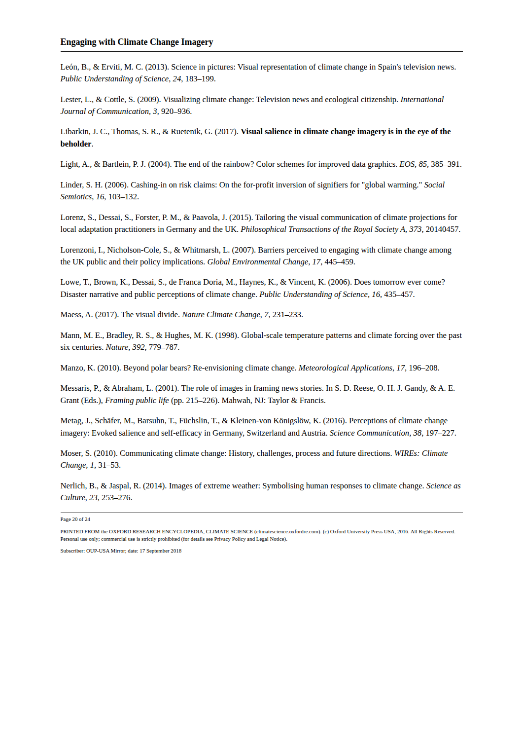Engaging with Climate Change Imagery
León, B., & Erviti, M. C. (2013). Science in pictures: Visual representation of climate change in Spain's television news. Public Understanding of Science, 24, 183–199.
Lester, L., & Cottle, S. (2009). Visualizing climate change: Television news and ecological citizenship. International Journal of Communication, 3, 920–936.
Libarkin, J. C., Thomas, S. R., & Ruetenik, G. (2017). Visual salience in climate change imagery is in the eye of the beholder.
Light, A., & Bartlein, P. J. (2004). The end of the rainbow? Color schemes for improved data graphics. EOS, 85, 385–391.
Linder, S. H. (2006). Cashing-in on risk claims: On the for-profit inversion of signifiers for "global warming." Social Semiotics, 16, 103–132.
Lorenz, S., Dessai, S., Forster, P. M., & Paavola, J. (2015). Tailoring the visual communication of climate projections for local adaptation practitioners in Germany and the UK. Philosophical Transactions of the Royal Society A, 373, 20140457.
Lorenzoni, I., Nicholson-Cole, S., & Whitmarsh, L. (2007). Barriers perceived to engaging with climate change among the UK public and their policy implications. Global Environmental Change, 17, 445–459.
Lowe, T., Brown, K., Dessai, S., de Franca Doria, M., Haynes, K., & Vincent, K. (2006). Does tomorrow ever come? Disaster narrative and public perceptions of climate change. Public Understanding of Science, 16, 435–457.
Maess, A. (2017). The visual divide. Nature Climate Change, 7, 231–233.
Mann, M. E., Bradley, R. S., & Hughes, M. K. (1998). Global-scale temperature patterns and climate forcing over the past six centuries. Nature, 392, 779–787.
Manzo, K. (2010). Beyond polar bears? Re-envisioning climate change. Meteorological Applications, 17, 196–208.
Messaris, P., & Abraham, L. (2001). The role of images in framing news stories. In S. D. Reese, O. H. J. Gandy, & A. E. Grant (Eds.), Framing public life (pp. 215–226). Mahwah, NJ: Taylor & Francis.
Metag, J., Schäfer, M., Barsuhn, T., Füchslin, T., & Kleinen-von Königslöw, K. (2016). Perceptions of climate change imagery: Evoked salience and self-efficacy in Germany, Switzerland and Austria. Science Communication, 38, 197–227.
Moser, S. (2010). Communicating climate change: History, challenges, process and future directions. WIREs: Climate Change, 1, 31–53.
Nerlich, B., & Jaspal, R. (2014). Images of extreme weather: Symbolising human responses to climate change. Science as Culture, 23, 253–276.
Page 20 of 24
PRINTED FROM the OXFORD RESEARCH ENCYCLOPEDIA, CLIMATE SCIENCE (climatescience.oxfordre.com). (c) Oxford University Press USA, 2016. All Rights Reserved. Personal use only; commercial use is strictly prohibited (for details see Privacy Policy and Legal Notice).
Subscriber: OUP-USA Mirror; date: 17 September 2018